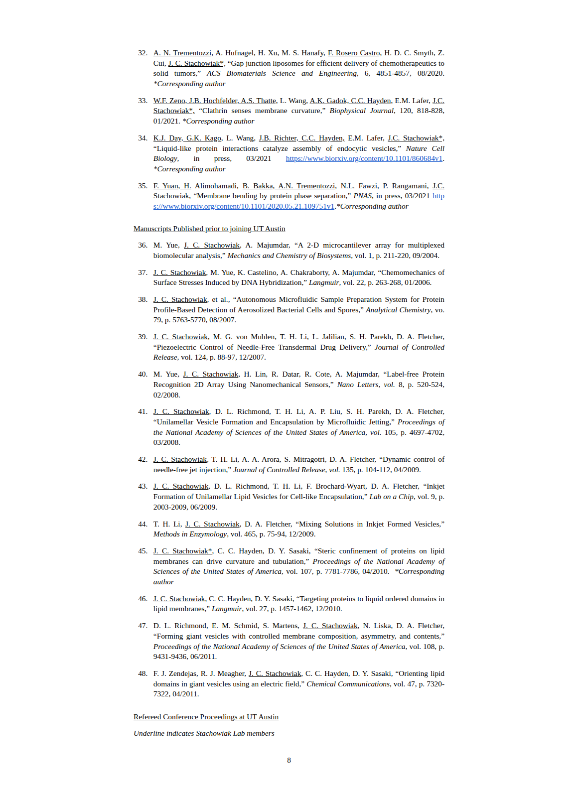32. A. N. Trementozzi, A. Hufnagel, H. Xu, M. S. Hanafy, F. Rosero Castro, H. D. C. Smyth, Z. Cui, J. C. Stachowiak*, “Gap junction liposomes for efficient delivery of chemotherapeutics to solid tumors,” ACS Biomaterials Science and Engineering, 6, 4851-4857, 08/2020. *Corresponding author
33. W.F. Zeno, J.B. Hochfelder, A.S. Thatte, L. Wang, A.K. Gadok, C.C. Hayden, E.M. Lafer, J.C. Stachowiak*, “Clathrin senses membrane curvature,” Biophysical Journal, 120, 818-828, 01/2021. *Corresponding author
34. K.J. Day, G.K. Kago, L. Wang, J.B. Richter, C.C. Hayden, E.M. Lafer, J.C. Stachowiak*, “Liquid-like protein interactions catalyze assembly of endocytic vesicles,” Nature Cell Biology, in press, 03/2021 https://www.biorxiv.org/content/10.1101/860684v1. *Corresponding author
35. F. Yuan, H. Alimohamadi, B. Bakka, A.N. Trementozzi, N.L. Fawzi, P. Rangamani, J.C. Stachowiak, “Membrane bending by protein phase separation,” PNAS, in press, 03/2021 https://www.biorxiv.org/content/10.1101/2020.05.21.109751v1.*Corresponding author
Manuscripts Published prior to joining UT Austin
36. M. Yue, J. C. Stachowiak, A. Majumdar, “A 2-D microcantilever array for multiplexed biomolecular analysis,” Mechanics and Chemistry of Biosystems, vol. 1, p. 211-220, 09/2004.
37. J. C. Stachowiak, M. Yue, K. Castelino, A. Chakraborty, A. Majumdar, “Chemomechanics of Surface Stresses Induced by DNA Hybridization,” Langmuir, vol. 22, p. 263-268, 01/2006.
38. J. C. Stachowiak, et al., “Autonomous Microfluidic Sample Preparation System for Protein Profile-Based Detection of Aerosolized Bacterial Cells and Spores,” Analytical Chemistry, vo. 79, p. 5763-5770, 08/2007.
39. J. C. Stachowiak, M. G. von Muhlen, T. H. Li, L. Jalilian, S. H. Parekh, D. A. Fletcher, “Piezoelectric Control of Needle-Free Transdermal Drug Delivery,” Journal of Controlled Release, vol. 124, p. 88-97, 12/2007.
40. M. Yue, J. C. Stachowiak, H. Lin, R. Datar, R. Cote, A. Majumdar, “Label-free Protein Recognition 2D Array Using Nanomechanical Sensors,” Nano Letters, vol. 8, p. 520-524, 02/2008.
41. J. C. Stachowiak, D. L. Richmond, T. H. Li, A. P. Liu, S. H. Parekh, D. A. Fletcher, “Unilamellar Vesicle Formation and Encapsulation by Microfluidic Jetting,” Proceedings of the National Academy of Sciences of the United States of America, vol. 105, p. 4697-4702, 03/2008.
42. J. C. Stachowiak, T. H. Li, A. A. Arora, S. Mitragotri, D. A. Fletcher, “Dynamic control of needle-free jet injection,” Journal of Controlled Release, vol. 135, p. 104-112, 04/2009.
43. J. C. Stachowiak, D. L. Richmond, T. H. Li, F. Brochard-Wyart, D. A. Fletcher, “Inkjet Formation of Unilamellar Lipid Vesicles for Cell-like Encapsulation,” Lab on a Chip, vol. 9, p. 2003-2009, 06/2009.
44. T. H. Li, J. C. Stachowiak, D. A. Fletcher, “Mixing Solutions in Inkjet Formed Vesicles,” Methods in Enzymology, vol. 465, p. 75-94, 12/2009.
45. J. C. Stachowiak*, C. C. Hayden, D. Y. Sasaki, “Steric confinement of proteins on lipid membranes can drive curvature and tubulation,” Proceedings of the National Academy of Sciences of the United States of America, vol. 107, p. 7781-7786, 04/2010. *Corresponding author
46. J. C. Stachowiak, C. C. Hayden, D. Y. Sasaki, “Targeting proteins to liquid ordered domains in lipid membranes,” Langmuir, vol. 27, p. 1457-1462, 12/2010.
47. D. L. Richmond, E. M. Schmid, S. Martens, J. C. Stachowiak, N. Liska, D. A. Fletcher, “Forming giant vesicles with controlled membrane composition, asymmetry, and contents,” Proceedings of the National Academy of Sciences of the United States of America, vol. 108, p. 9431-9436, 06/2011.
48. F. J. Zendejas, R. J. Meagher, J. C. Stachowiak, C. C. Hayden, D. Y. Sasaki, “Orienting lipid domains in giant vesicles using an electric field,” Chemical Communications, vol. 47, p. 7320-7322, 04/2011.
Refereed Conference Proceedings at UT Austin
Underline indicates Stachowiak Lab members
8